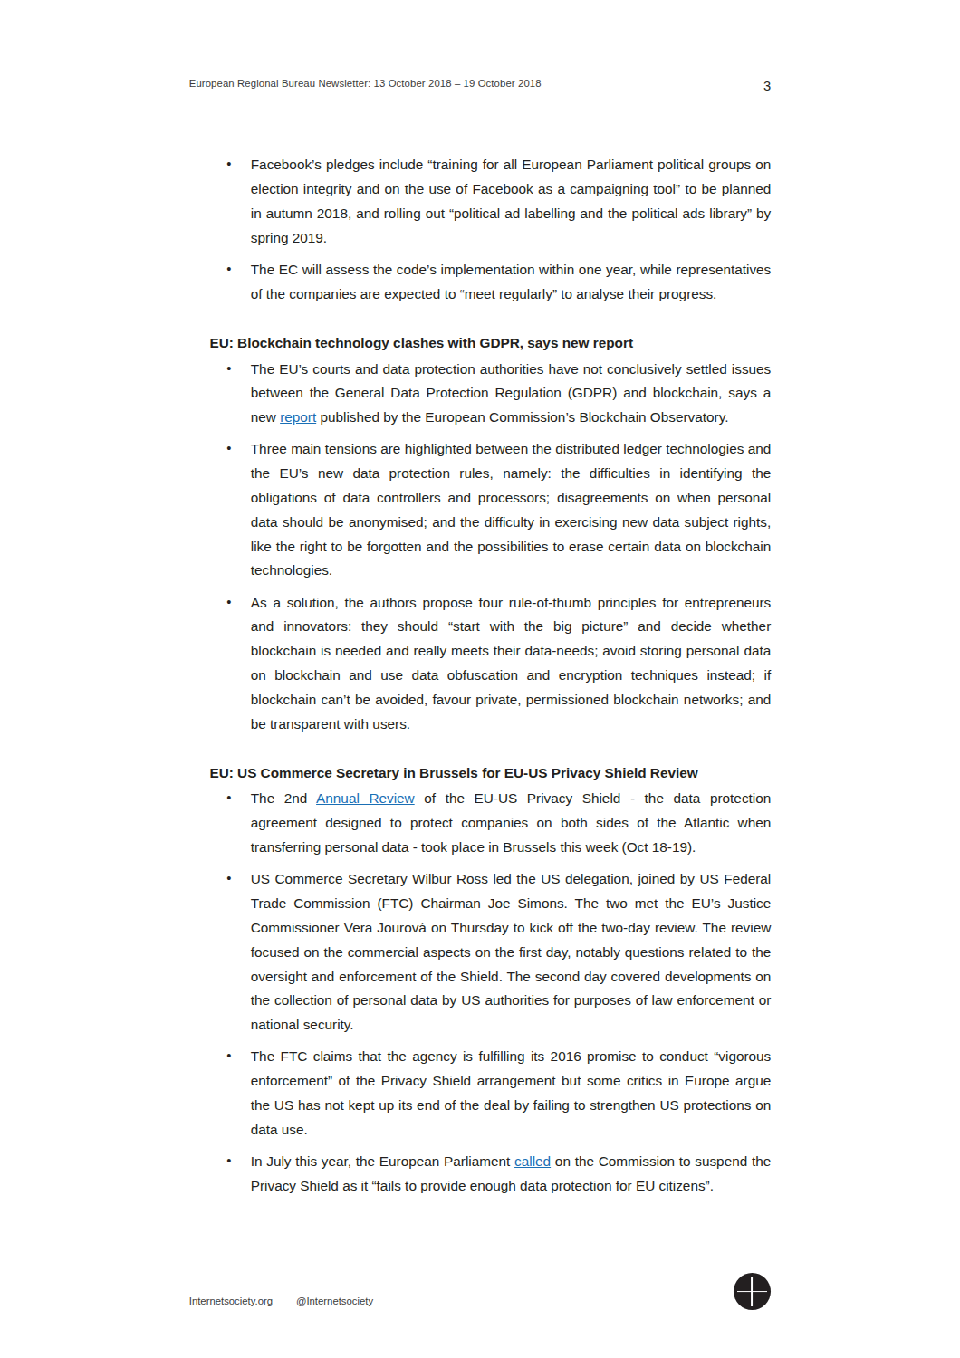European Regional Bureau Newsletter: 13 October 2018 – 19 October 2018
3
Facebook’s pledges include “training for all European Parliament political groups on election integrity and on the use of Facebook as a campaigning tool” to be planned in autumn 2018, and rolling out “political ad labelling and the political ads library” by spring 2019.
The EC will assess the code’s implementation within one year, while representatives of the companies are expected to “meet regularly” to analyse their progress.
EU: Blockchain technology clashes with GDPR, says new report
The EU’s courts and data protection authorities have not conclusively settled issues between the General Data Protection Regulation (GDPR) and blockchain, says a new report published by the European Commission’s Blockchain Observatory.
Three main tensions are highlighted between the distributed ledger technologies and the EU’s new data protection rules, namely: the difficulties in identifying the obligations of data controllers and processors; disagreements on when personal data should be anonymised; and the difficulty in exercising new data subject rights, like the right to be forgotten and the possibilities to erase certain data on blockchain technologies.
As a solution, the authors propose four rule-of-thumb principles for entrepreneurs and innovators: they should “start with the big picture” and decide whether blockchain is needed and really meets their data-needs; avoid storing personal data on blockchain and use data obfuscation and encryption techniques instead; if blockchain can’t be avoided, favour private, permissioned blockchain networks; and be transparent with users.
EU: US Commerce Secretary in Brussels for EU-US Privacy Shield Review
The 2nd Annual Review of the EU-US Privacy Shield - the data protection agreement designed to protect companies on both sides of the Atlantic when transferring personal data - took place in Brussels this week (Oct 18-19).
US Commerce Secretary Wilbur Ross led the US delegation, joined by US Federal Trade Commission (FTC) Chairman Joe Simons. The two met the EU’s Justice Commissioner Vera Jourová on Thursday to kick off the two-day review. The review focused on the commercial aspects on the first day, notably questions related to the oversight and enforcement of the Shield. The second day covered developments on the collection of personal data by US authorities for purposes of law enforcement or national security.
The FTC claims that the agency is fulfilling its 2016 promise to conduct “vigorous enforcement” of the Privacy Shield arrangement but some critics in Europe argue the US has not kept up its end of the deal by failing to strengthen US protections on data use.
In July this year, the European Parliament called on the Commission to suspend the Privacy Shield as it “fails to provide enough data protection for EU citizens”.
Internetsociety.org @Internetsociety